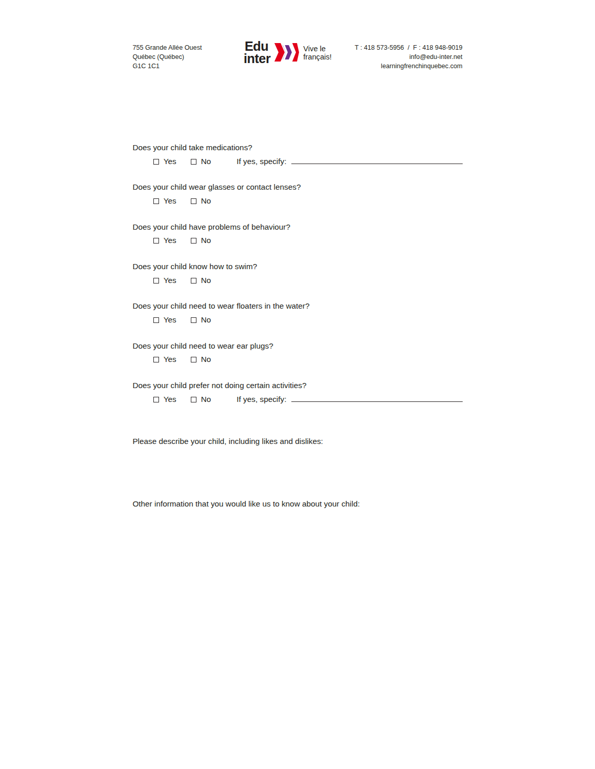755 Grande Allée Ouest
Québec (Québec)
G1C 1C1
Edu inter
Vive le
français!
T : 418 573-5956 / F : 418 948-9019
info@edu-inter.net
learningfrenchinquebec.com
Does your child take medications?
Yes No If yes, specify:
Does your child wear glasses or contact lenses?
Yes No
Does your child have problems of behaviour?
Yes No
Does your child know how to swim?
Yes No
Does your child need to wear floaters in the water?
Yes No
Does your child need to wear ear plugs?
Yes No
Does your child prefer not doing certain activities?
Yes No If yes, specify:
Please describe your child, including likes and dislikes:
Other information that you would like us to know about your child: